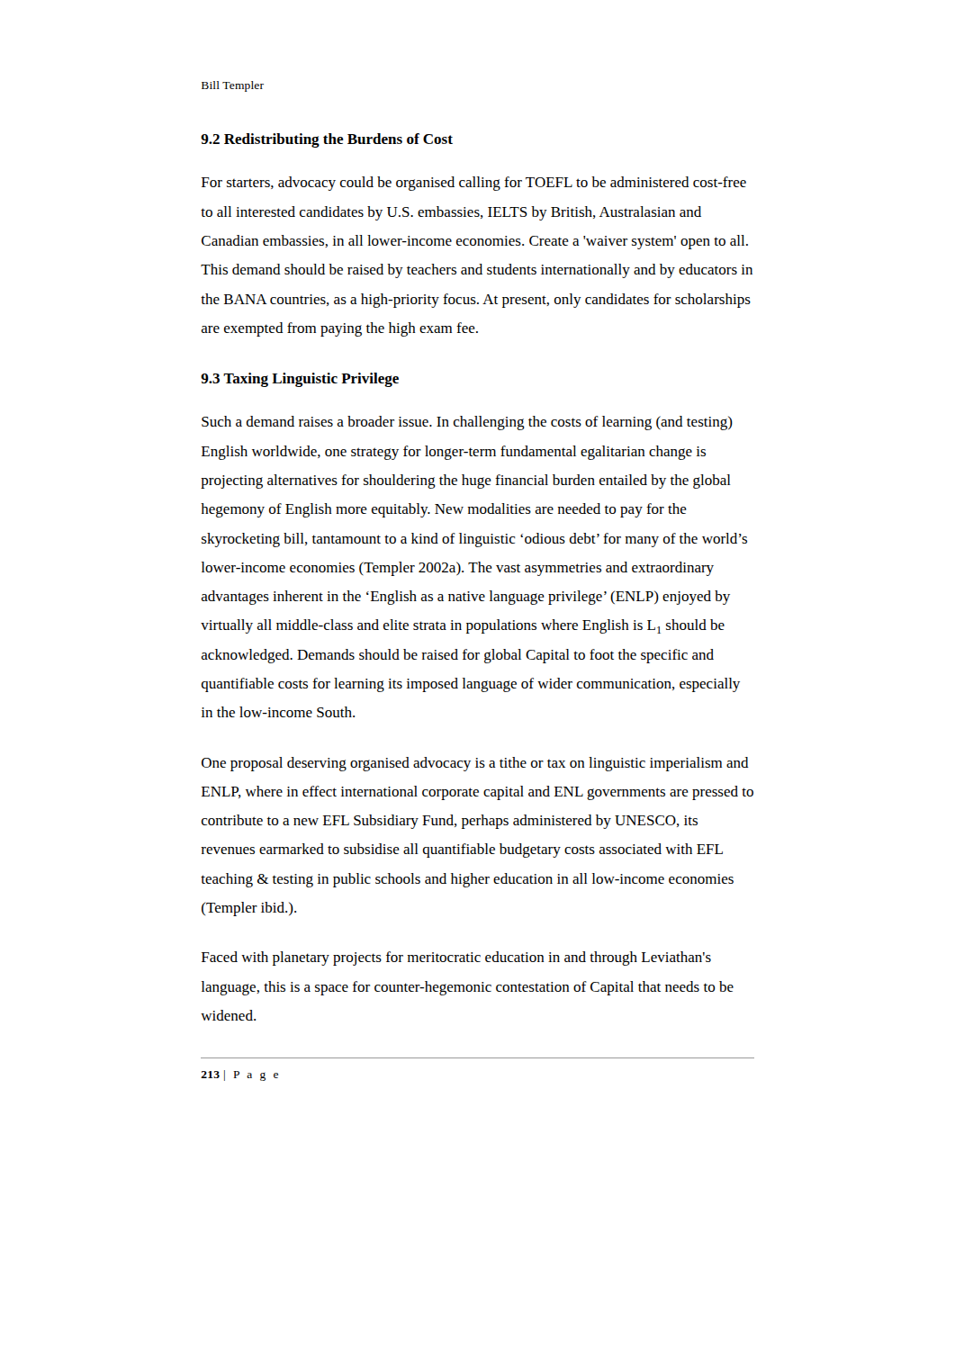Bill Templer
9.2 Redistributing the Burdens of Cost
For starters, advocacy could be organised calling for TOEFL to be administered cost-free to all interested candidates by U.S. embassies, IELTS by British, Australasian and Canadian embassies, in all lower-income economies. Create a 'waiver system' open to all. This demand should be raised by teachers and students internationally and by educators in the BANA countries, as a high-priority focus. At present, only candidates for scholarships are exempted from paying the high exam fee.
9.3 Taxing Linguistic Privilege
Such a demand raises a broader issue. In challenging the costs of learning (and testing) English worldwide, one strategy for longer-term fundamental egalitarian change is projecting alternatives for shouldering the huge financial burden entailed by the global hegemony of English more equitably. New modalities are needed to pay for the skyrocketing bill, tantamount to a kind of linguistic ‘odious debt’ for many of the world’s lower-income economies (Templer 2002a). The vast asymmetries and extraordinary advantages inherent in the ‘English as a native language privilege’ (ENLP) enjoyed by virtually all middle-class and elite strata in populations where English is L1 should be acknowledged. Demands should be raised for global Capital to foot the specific and quantifiable costs for learning its imposed language of wider communication, especially in the low-income South.
One proposal deserving organised advocacy is a tithe or tax on linguistic imperialism and ENLP, where in effect international corporate capital and ENL governments are pressed to contribute to a new EFL Subsidiary Fund, perhaps administered by UNESCO, its revenues earmarked to subsidise all quantifiable budgetary costs associated with EFL teaching & testing in public schools and higher education in all low-income economies (Templer ibid.).
Faced with planetary projects for meritocratic education in and through Leviathan's language, this is a space for counter-hegemonic contestation of Capital that needs to be widened.
213 | P a g e